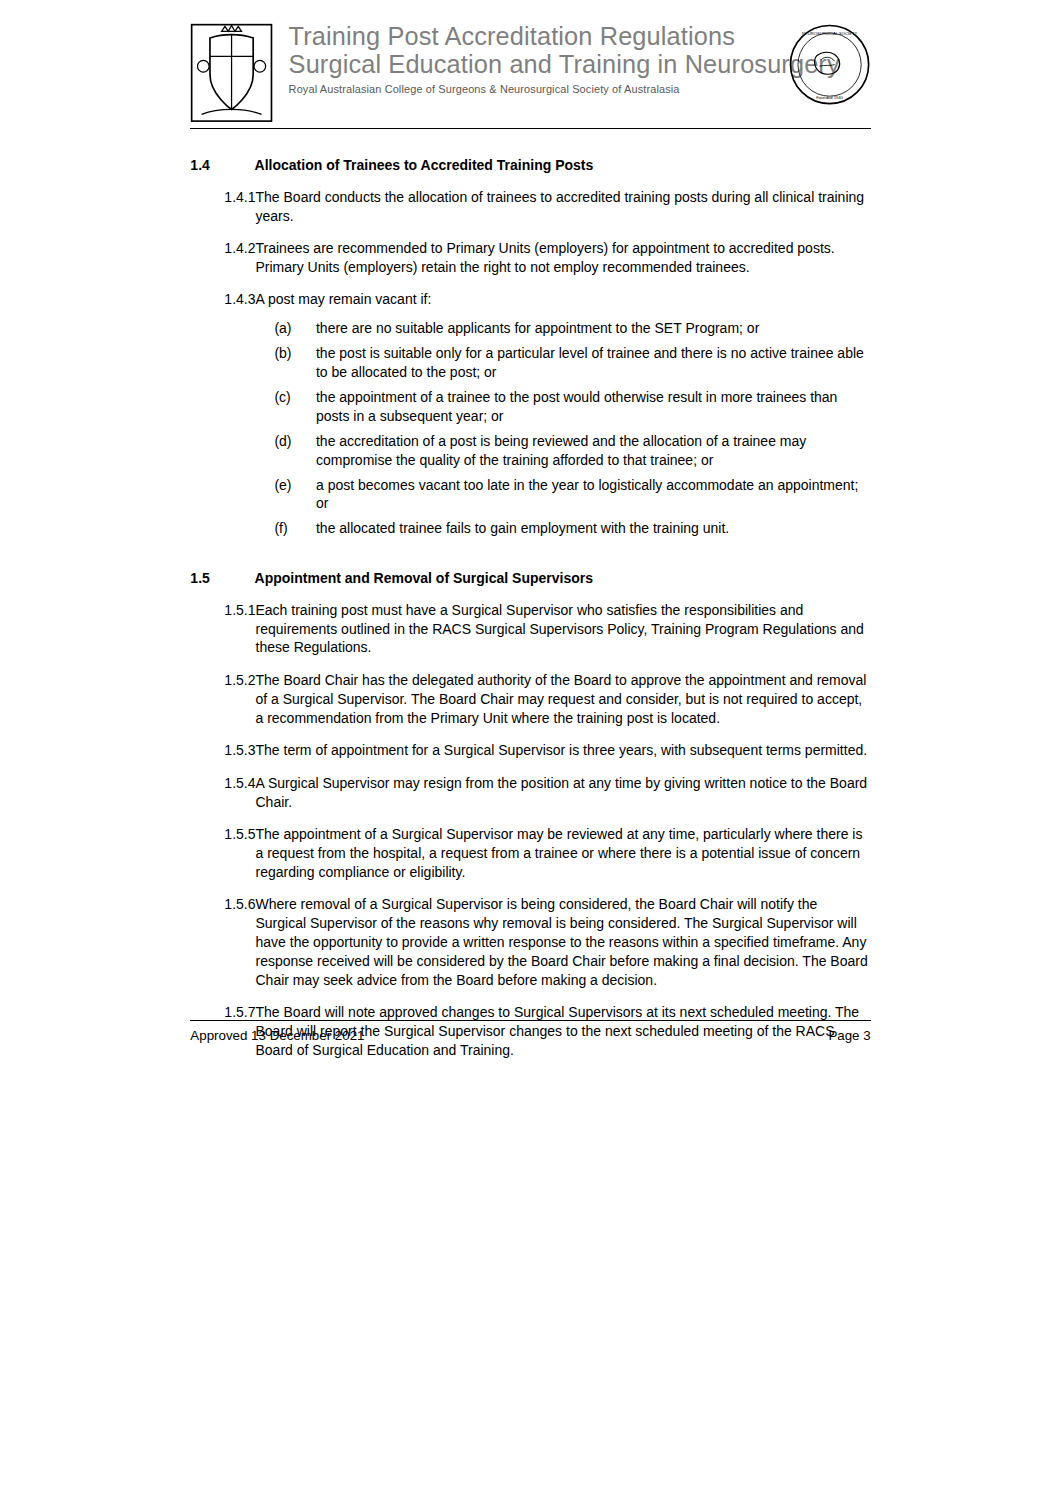Training Post Accreditation Regulations
Surgical Education and Training in Neurosurgery
Royal Australasian College of Surgeons & Neurosurgical Society of Australasia
NEUROSURGICAL SOCIETY Founded 1940
1.4
Allocation of Trainees to Accredited Training Posts
1.4.1
The Board conducts the allocation of trainees to accredited training posts during all clinical training years.
1.4.2
Trainees are recommended to Primary Units (employers) for appointment to accredited posts. Primary Units (employers) retain the right to not employ recommended trainees.
1.4.3
A post may remain vacant if:
(a) there are no suitable applicants for appointment to the SET Program; or
(b) the post is suitable only for a particular level of trainee and there is no active trainee able to be allocated to the post; or
(c) the appointment of a trainee to the post would otherwise result in more trainees than posts in a subsequent year; or
(d) the accreditation of a post is being reviewed and the allocation of a trainee may compromise the quality of the training afforded to that trainee; or
(e) a post becomes vacant too late in the year to logistically accommodate an appointment; or
(f) the allocated trainee fails to gain employment with the training unit.
1.5
Appointment and Removal of Surgical Supervisors
1.5.1
Each training post must have a Surgical Supervisor who satisfies the responsibilities and requirements outlined in the RACS Surgical Supervisors Policy, Training Program Regulations and these Regulations.
1.5.2
The Board Chair has the delegated authority of the Board to approve the appointment and removal of a Surgical Supervisor. The Board Chair may request and consider, but is not required to accept, a recommendation from the Primary Unit where the training post is located.
1.5.3
The term of appointment for a Surgical Supervisor is three years, with subsequent terms permitted.
1.5.4
A Surgical Supervisor may resign from the position at any time by giving written notice to the Board Chair.
1.5.5
The appointment of a Surgical Supervisor may be reviewed at any time, particularly where there is a request from the hospital, a request from a trainee or where there is a potential issue of concern regarding compliance or eligibility.
1.5.6
Where removal of a Surgical Supervisor is being considered, the Board Chair will notify the Surgical Supervisor of the reasons why removal is being considered. The Surgical Supervisor will have the opportunity to provide a written response to the reasons within a specified timeframe. Any response received will be considered by the Board Chair before making a final decision. The Board Chair may seek advice from the Board before making a decision.
1.5.7
The Board will note approved changes to Surgical Supervisors at its next scheduled meeting. The Board will report the Surgical Supervisor changes to the next scheduled meeting of the RACS Board of Surgical Education and Training.
Approved 13 December 2021
Page 3